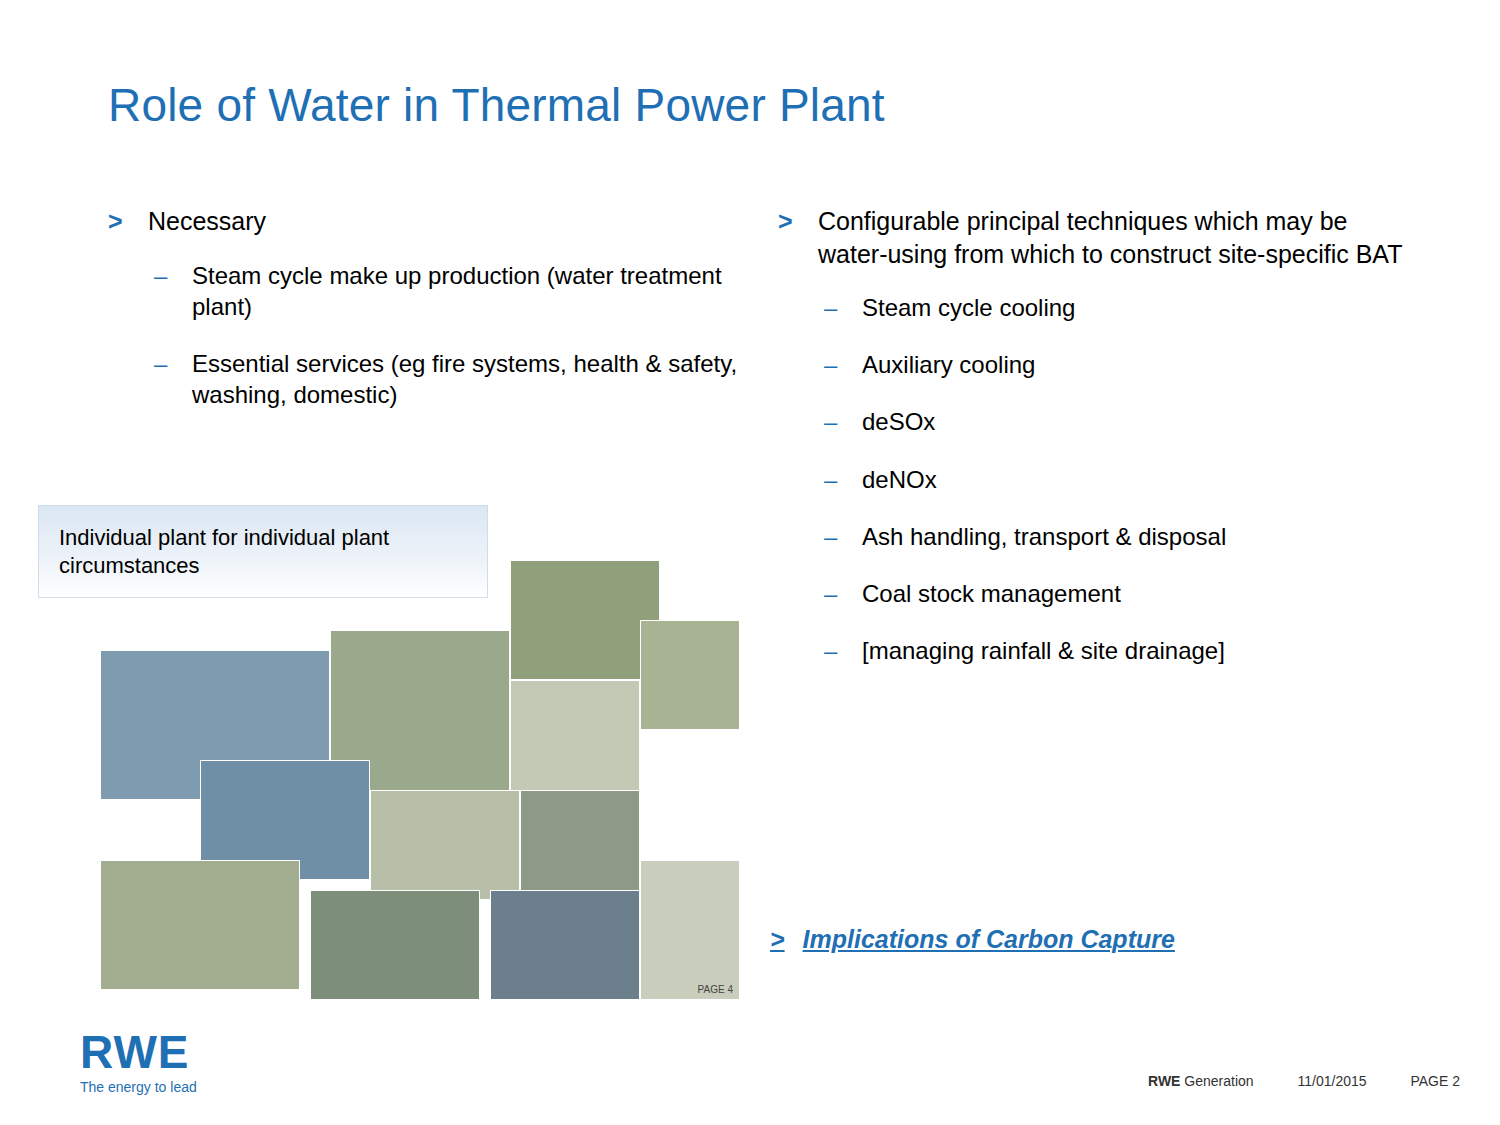Role of Water in Thermal Power Plant
>Necessary
–Steam cycle make up production (water treatment plant)
–Essential services (eg fire systems, health & safety, washing, domestic)
Individual plant for individual plant circumstances
PAGE 4
>Configurable principal techniques which may be water-using from which to construct site-specific BAT
–Steam cycle cooling
–Auxiliary cooling
–deSOx
–deNOx
–Ash handling, transport & disposal
–Coal stock management
–[managing rainfall & site drainage]
>Implications of Carbon Capture
RWE
The energy to lead
RWE Generation 11/01/2015 PAGE 2